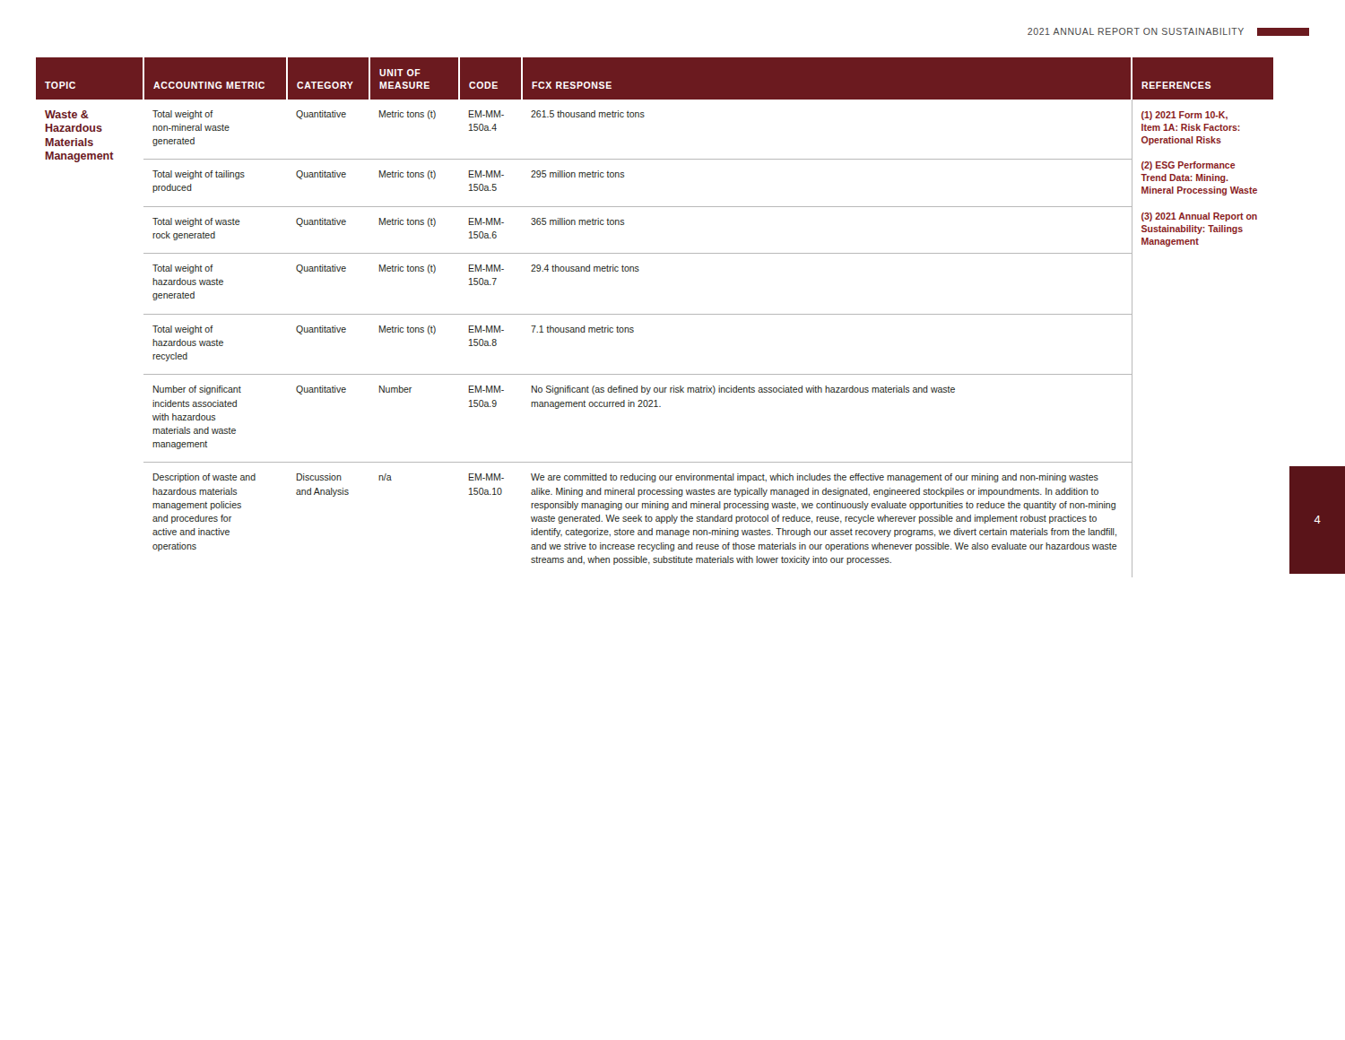2021 Annual Report on Sustainability
4
| Topic | Accounting Metric | Category | Unit of Measure | Code | FCX Response | References |
| --- | --- | --- | --- | --- | --- | --- |
| Waste & Hazardous Materials Management | Total weight of non-mineral waste generated | Quantitative | Metric tons (t) | EM-MM- 150a.4 | 261.5 thousand metric tons | (1) 2021 Form 10-K, Item 1A: Risk Factors: Operational Risks (2) ESG Performance Trend Data: Mining. Mineral Processing Waste (3) 2021 Annual Report on Sustainability: Tailings Management |
| Total weight of tailings produced | Quantitative | Metric tons (t) | EM-MM- 150a.5 | 295 million metric tons |
| Total weight of waste rock generated | Quantitative | Metric tons (t) | EM-MM- 150a.6 | 365 million metric tons |
| Total weight of hazardous waste generated | Quantitative | Metric tons (t) | EM-MM- 150a.7 | 29.4 thousand metric tons |
| Total weight of hazardous waste recycled | Quantitative | Metric tons (t) | EM-MM- 150a.8 | 7.1 thousand metric tons |
| Number of significant incidents associated with hazardous materials and waste management | Quantitative | Number | EM-MM- 150a.9 | No Significant (as defined by our risk matrix) incidents associated with hazardous materials and waste management occurred in 2021. |
| Description of waste and hazardous materials management policies and procedures for active and inactive operations | Discussion and Analysis | n/a | EM-MM- 150a.10 | We are committed to reducing our environmental impact, which includes the effective management of our mining and non-mining wastes alike. Mining and mineral processing wastes are typically managed in designated, engineered stockpiles or impoundments. In addition to responsibly managing our mining and mineral processing waste, we continuously evaluate opportunities to reduce the quantity of non-mining waste generated. We seek to apply the standard protocol of reduce, reuse, recycle wherever possible and implement robust practices to identify, categorize, store and manage non-mining wastes. Through our asset recovery programs, we divert certain materials from the landfill, and we strive to increase recycling and reuse of those materials in our operations whenever possible. We also evaluate our hazardous waste streams and, when possible, substitute materials with lower toxicity into our processes. |